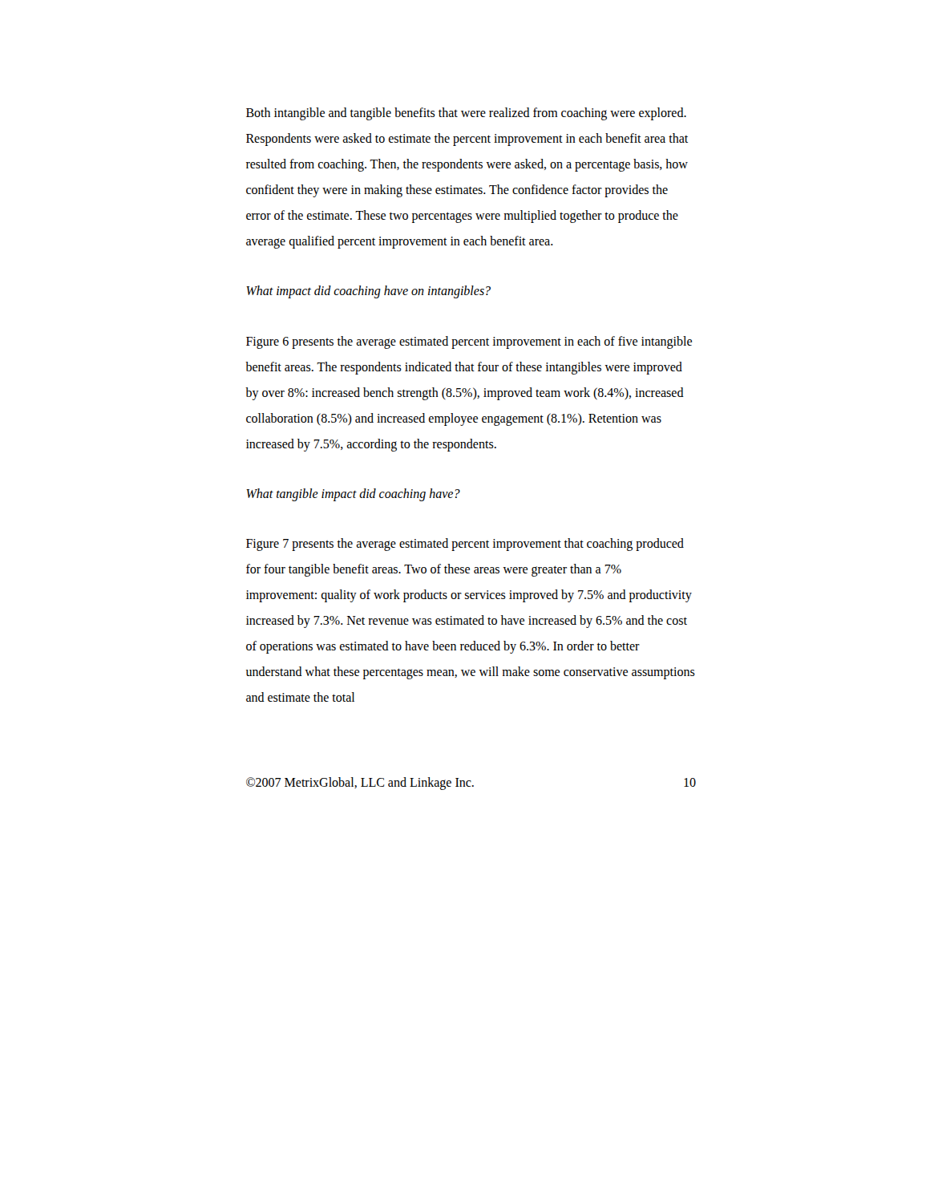Both intangible and tangible benefits that were realized from coaching were explored. Respondents were asked to estimate the percent improvement in each benefit area that resulted from coaching. Then, the respondents were asked, on a percentage basis, how confident they were in making these estimates. The confidence factor provides the error of the estimate. These two percentages were multiplied together to produce the average qualified percent improvement in each benefit area.
What impact did coaching have on intangibles?
Figure 6 presents the average estimated percent improvement in each of five intangible benefit areas. The respondents indicated that four of these intangibles were improved by over 8%: increased bench strength (8.5%), improved team work (8.4%), increased collaboration (8.5%) and increased employee engagement (8.1%). Retention was increased by 7.5%, according to the respondents.
What tangible impact did coaching have?
Figure 7 presents the average estimated percent improvement that coaching produced for four tangible benefit areas. Two of these areas were greater than a 7% improvement: quality of work products or services improved by 7.5% and productivity increased by 7.3%. Net revenue was estimated to have increased by 6.5% and the cost of operations was estimated to have been reduced by 6.3%. In order to better understand what these percentages mean, we will make some conservative assumptions and estimate the total
| ©2007 MetrixGlobal, LLC and Linkage Inc. | 10 |